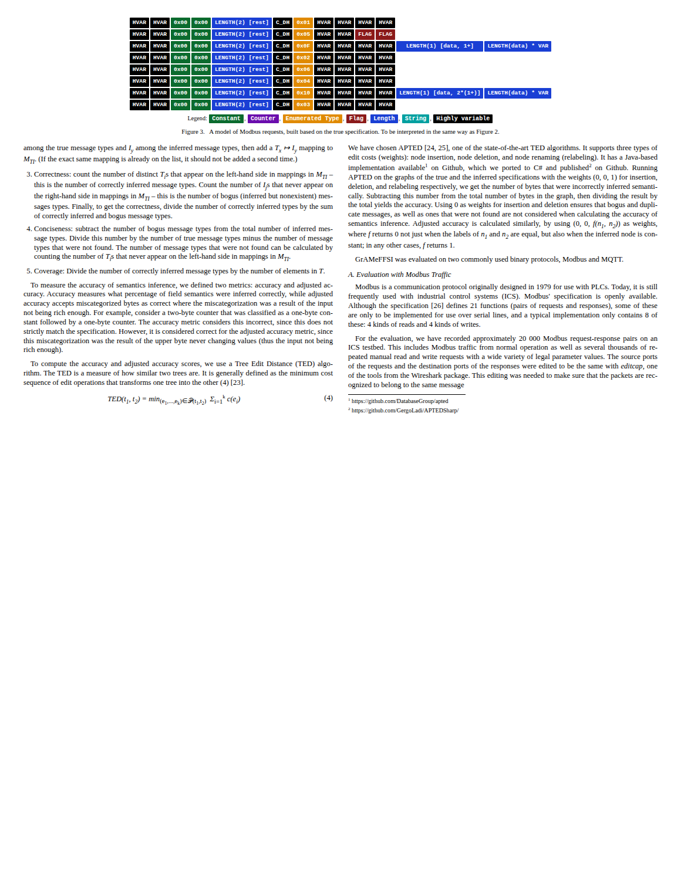| HVAR | HVAR | 0x00 | 0x00 | LENGTH(2) [rest] | C_DH | 0x01 | HVAR | HVAR | HVAR | HVAR |
| HVAR | HVAR | 0x00 | 0x00 | LENGTH(2) [rest] | C_DH | 0x05 | HVAR | HVAR | FLAG | FLAG |
| HVAR | HVAR | 0x00 | 0x00 | LENGTH(2) [rest] | C_DH | 0x0F | HVAR | HVAR | HVAR | HVAR | LENGTH(1) [data, 1+] | LENGTH(data) * VAR |
| HVAR | HVAR | 0x00 | 0x00 | LENGTH(2) [rest] | C_DH | 0x02 | HVAR | HVAR | HVAR | HVAR |
| HVAR | HVAR | 0x00 | 0x00 | LENGTH(2) [rest] | C_DH | 0x06 | HVAR | HVAR | HVAR | HVAR |
| HVAR | HVAR | 0x00 | 0x00 | LENGTH(2) [rest] | C_DH | 0x04 | HVAR | HVAR | HVAR | HVAR |
| HVAR | HVAR | 0x00 | 0x00 | LENGTH(2) [rest] | C_DH | 0x10 | HVAR | HVAR | HVAR | HVAR | LENGTH(1) [data, 2*(1+)] | LENGTH(data) * VAR |
| HVAR | HVAR | 0x00 | 0x00 | LENGTH(2) [rest] | C_DH | 0x03 | HVAR | HVAR | HVAR | HVAR |
Legend: Constant, Counter, Enumerated Type, Flag, Length, String, Highly variable
Figure 3. A model of Modbus requests, built based on the true specification. To be interpreted in the same way as Figure 2.
among the true message types and Iy among the inferred message types, then add a Tx ↦ Iy mapping to MTI. (If the exact same mapping is already on the list, it should not be added a second time.)
Correctness: count the number of distinct Tis that appear on the left-hand side in mappings in MTI – this is the number of correctly inferred message types. Count the number of Ijs that never appear on the right-hand side in mappings in MTI – this is the number of bogus (inferred but nonexistent) messages types. Finally, to get the correctness, divide the number of correctly inferred types by the sum of correctly inferred and bogus message types.
Conciseness: subtract the number of bogus message types from the total number of inferred message types. Divide this number by the number of true message types minus the number of message types that were not found. The number of message types that were not found can be calculated by counting the number of Tis that never appear on the left-hand side in mappings in MTI.
Coverage: Divide the number of correctly inferred message types by the number of elements in T.
To measure the accuracy of semantics inference, we defined two metrics: accuracy and adjusted accuracy. Accuracy measures what percentage of field semantics were inferred correctly, while adjusted accuracy accepts miscategorized bytes as correct where the miscategorization was a result of the input not being rich enough. For example, consider a two-byte counter that was classified as a one-byte constant followed by a one-byte counter. The accuracy metric considers this incorrect, since this does not strictly match the specification. However, it is considered correct for the adjusted accuracy metric, since this miscategorization was the result of the upper byte never changing values (thus the input not being rich enough).
To compute the accuracy and adjusted accuracy scores, we use a Tree Edit Distance (TED) algorithm. The TED is a measure of how similar two trees are. It is generally defined as the minimum cost sequence of edit operations that transforms one tree into the other (4) [23].
(4) TED(t1, t2) = min(e1,...,ek)∈𝒫(t1,t2) Σi=1k c(ei)
We have chosen APTED [24, 25], one of the state-of-the-art TED algorithms. It supports three types of edit costs (weights): node insertion, node deletion, and node renaming (relabeling). It has a Java-based implementation available1 on Github, which we ported to C# and published2 on Github. Running APTED on the graphs of the true and the inferred specifications with the weights (0, 0, 1) for insertion, deletion, and relabeling respectively, we get the number of bytes that were incorrectly inferred semantically. Subtracting this number from the total number of bytes in the graph, then dividing the result by the total yields the accuracy. Using 0 as weights for insertion and deletion ensures that bogus and duplicate messages, as well as ones that were not found are not considered when calculating the accuracy of semantics inference. Adjusted accuracy is calculated similarly, by using (0, 0, f(n1, n2)) as weights, where f returns 0 not just when the labels of n1 and n2 are equal, but also when the inferred node is constant; in any other cases, f returns 1.
GrAMeFFSI was evaluated on two commonly used binary protocols, Modbus and MQTT.
A. Evaluation with Modbus Traffic
Modbus is a communication protocol originally designed in 1979 for use with PLCs. Today, it is still frequently used with industrial control systems (ICS). Modbus' specification is openly available. Although the specification [26] defines 21 functions (pairs of requests and responses), some of these are only to be implemented for use over serial lines, and a typical implementation only contains 8 of these: 4 kinds of reads and 4 kinds of writes.
For the evaluation, we have recorded approximately 20 000 Modbus request-response pairs on an ICS testbed. This includes Modbus traffic from normal operation as well as several thousands of repeated manual read and write requests with a wide variety of legal parameter values. The source ports of the requests and the destination ports of the responses were edited to be the same with editcap, one of the tools from the Wireshark package. This editing was needed to make sure that the packets are recognized to belong to the same message
1 https://github.com/DatabaseGroup/apted
2 https://github.com/GergoLadi/APTEDSharp/